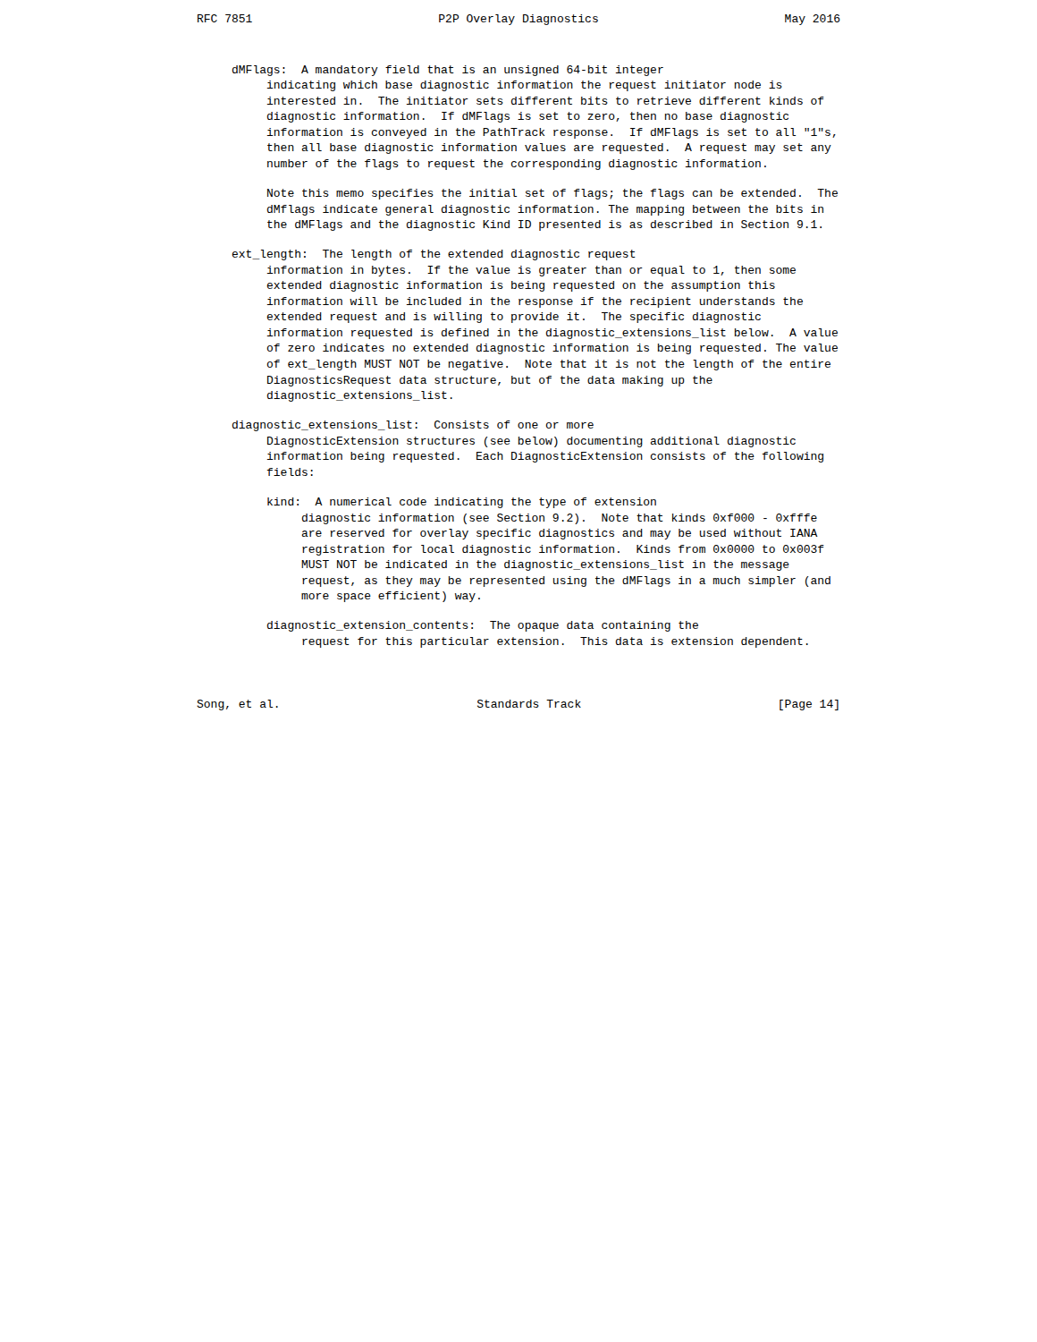RFC 7851 P2P Overlay Diagnostics May 2016
dMFlags: A mandatory field that is an unsigned 64-bit integer
indicating which base diagnostic information the request initiator node is interested in. The initiator sets different bits to retrieve different kinds of diagnostic information. If dMFlags is set to zero, then no base diagnostic information is conveyed in the PathTrack response. If dMFlags is set to all "1"s, then all base diagnostic information values are requested. A request may set any number of the flags to request the corresponding diagnostic information.
Note this memo specifies the initial set of flags; the flags can be extended. The dMflags indicate general diagnostic information. The mapping between the bits in the dMFlags and the diagnostic Kind ID presented is as described in Section 9.1.
ext_length: The length of the extended diagnostic request
information in bytes. If the value is greater than or equal to 1, then some extended diagnostic information is being requested on the assumption this information will be included in the response if the recipient understands the extended request and is willing to provide it. The specific diagnostic information requested is defined in the diagnostic_extensions_list below. A value of zero indicates no extended diagnostic information is being requested. The value of ext_length MUST NOT be negative. Note that it is not the length of the entire DiagnosticsRequest data structure, but of the data making up the diagnostic_extensions_list.
diagnostic_extensions_list: Consists of one or more
DiagnosticExtension structures (see below) documenting additional diagnostic information being requested. Each DiagnosticExtension consists of the following fields:
kind: A numerical code indicating the type of extension
diagnostic information (see Section 9.2). Note that kinds 0xf000 - 0xfffe are reserved for overlay specific diagnostics and may be used without IANA registration for local diagnostic information. Kinds from 0x0000 to 0x003f MUST NOT be indicated in the diagnostic_extensions_list in the message request, as they may be represented using the dMFlags in a much simpler (and more space efficient) way.
diagnostic_extension_contents: The opaque data containing the
request for this particular extension. This data is extension dependent.
Song, et al. Standards Track [Page 14]